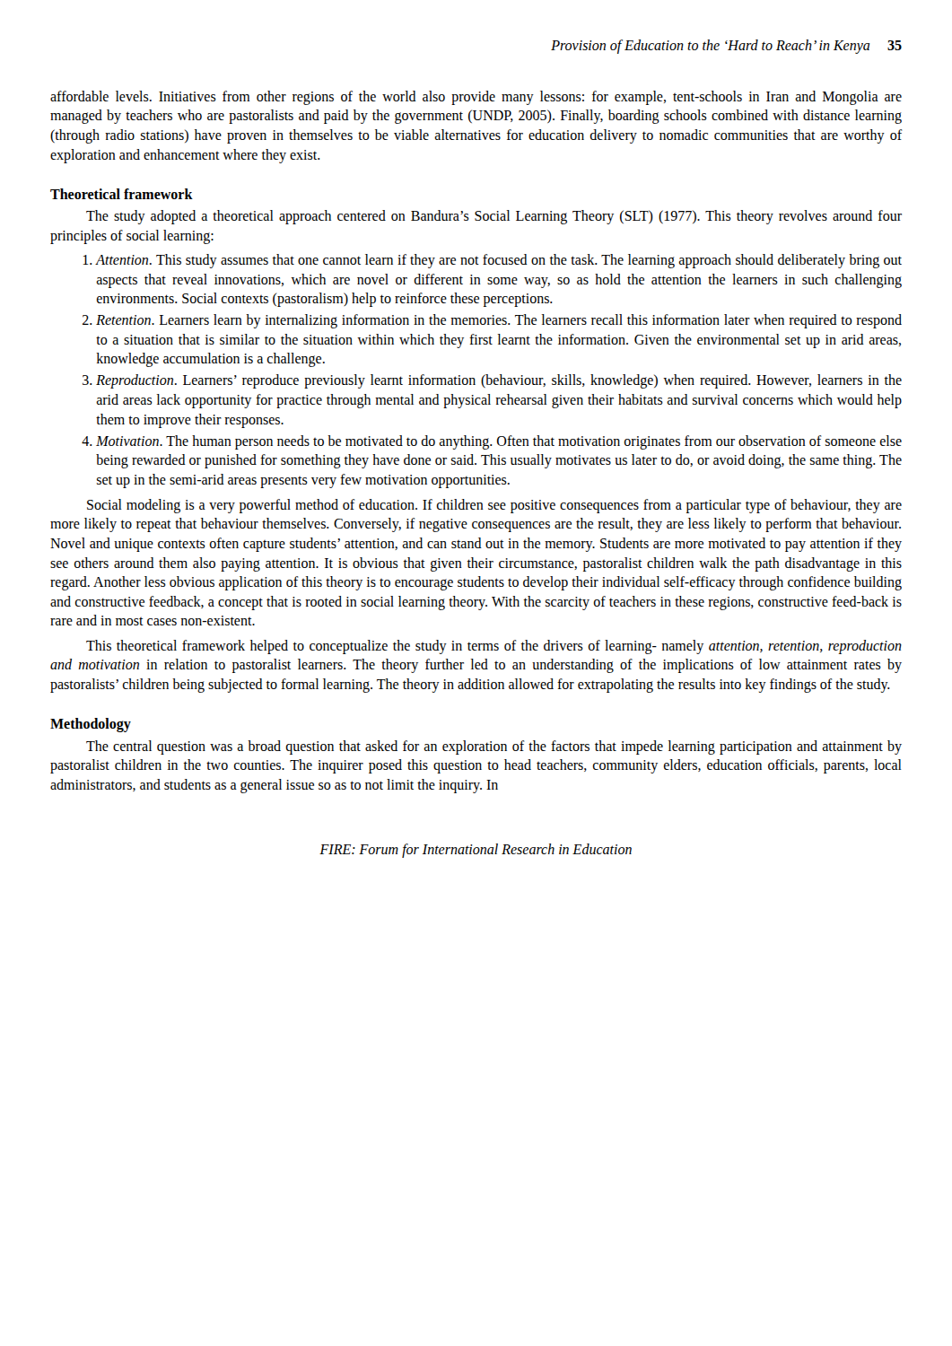Provision of Education to the ‘Hard to Reach’ in Kenya 35
affordable levels. Initiatives from other regions of the world also provide many lessons: for example, tent-schools in Iran and Mongolia are managed by teachers who are pastoralists and paid by the government (UNDP, 2005). Finally, boarding schools combined with distance learning (through radio stations) have proven in themselves to be viable alternatives for education delivery to nomadic communities that are worthy of exploration and enhancement where they exist.
Theoretical framework
The study adopted a theoretical approach centered on Bandura’s Social Learning Theory (SLT) (1977). This theory revolves around four principles of social learning:
Attention. This study assumes that one cannot learn if they are not focused on the task. The learning approach should deliberately bring out aspects that reveal innovations, which are novel or different in some way, so as hold the attention the learners in such challenging environments. Social contexts (pastoralism) help to reinforce these perceptions.
Retention. Learners learn by internalizing information in the memories. The learners recall this information later when required to respond to a situation that is similar to the situation within which they first learnt the information. Given the environmental set up in arid areas, knowledge accumulation is a challenge.
Reproduction. Learners’ reproduce previously learnt information (behaviour, skills, knowledge) when required. However, learners in the arid areas lack opportunity for practice through mental and physical rehearsal given their habitats and survival concerns which would help them to improve their responses.
Motivation. The human person needs to be motivated to do anything. Often that motivation originates from our observation of someone else being rewarded or punished for something they have done or said. This usually motivates us later to do, or avoid doing, the same thing. The set up in the semi-arid areas presents very few motivation opportunities.
Social modeling is a very powerful method of education. If children see positive consequences from a particular type of behaviour, they are more likely to repeat that behaviour themselves. Conversely, if negative consequences are the result, they are less likely to perform that behaviour. Novel and unique contexts often capture students’ attention, and can stand out in the memory. Students are more motivated to pay attention if they see others around them also paying attention. It is obvious that given their circumstance, pastoralist children walk the path disadvantage in this regard. Another less obvious application of this theory is to encourage students to develop their individual self-efficacy through confidence building and constructive feedback, a concept that is rooted in social learning theory. With the scarcity of teachers in these regions, constructive feed-back is rare and in most cases non-existent.
This theoretical framework helped to conceptualize the study in terms of the drivers of learning- namely attention, retention, reproduction and motivation in relation to pastoralist learners. The theory further led to an understanding of the implications of low attainment rates by pastoralists’ children being subjected to formal learning. The theory in addition allowed for extrapolating the results into key findings of the study.
Methodology
The central question was a broad question that asked for an exploration of the factors that impede learning participation and attainment by pastoralist children in the two counties. The inquirer posed this question to head teachers, community elders, education officials, parents, local administrators, and students as a general issue so as to not limit the inquiry. In
FIRE: Forum for International Research in Education